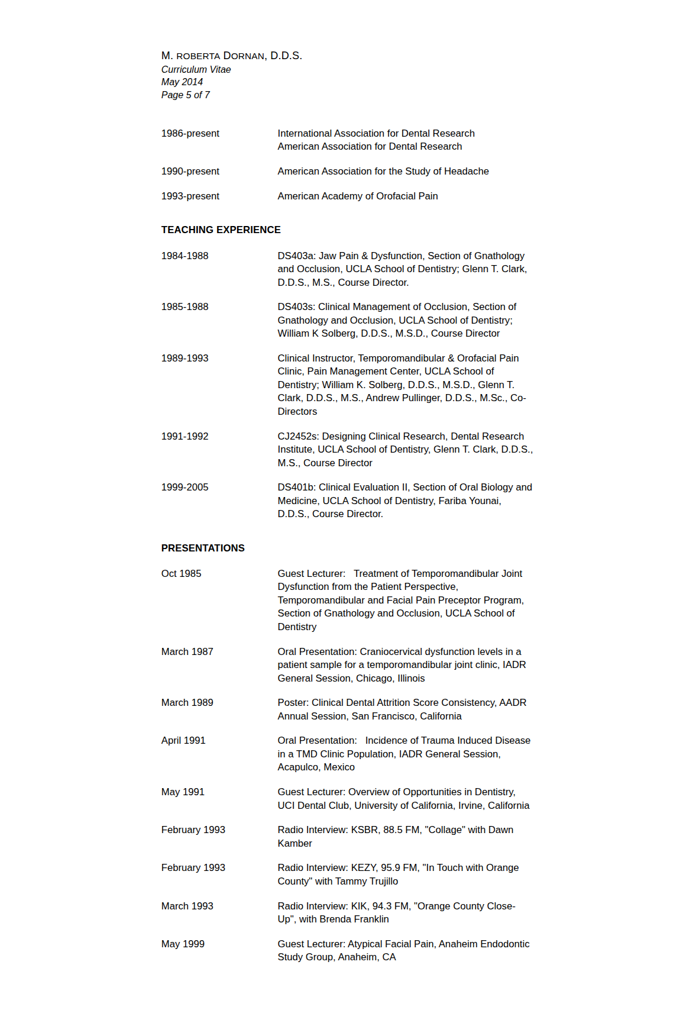M. ROBERTA DORNAN, D.D.S.
Curriculum Vitae
May 2014
Page 5 of 7
| 1986-present | International Association for Dental Research American Association for Dental Research |
| 1990-present | American Association for the Study of Headache |
| 1993-present | American Academy of Orofacial Pain |
TEACHING EXPERIENCE
| 1984-1988 | DS403a: Jaw Pain & Dysfunction, Section of Gnathology and Occlusion, UCLA School of Dentistry; Glenn T. Clark, D.D.S., M.S., Course Director. |
| 1985-1988 | DS403s: Clinical Management of Occlusion, Section of Gnathology and Occlusion, UCLA School of Dentistry; William K Solberg, D.D.S., M.S.D., Course Director |
| 1989-1993 | Clinical Instructor, Temporomandibular & Orofacial Pain Clinic, Pain Management Center, UCLA School of Dentistry; William K. Solberg, D.D.S., M.S.D., Glenn T. Clark, D.D.S., M.S., Andrew Pullinger, D.D.S., M.Sc., Co-Directors |
| 1991-1992 | CJ2452s: Designing Clinical Research, Dental Research Institute, UCLA School of Dentistry, Glenn T. Clark, D.D.S., M.S., Course Director |
| 1999-2005 | DS401b: Clinical Evaluation II, Section of Oral Biology and Medicine, UCLA School of Dentistry, Fariba Younai, D.D.S., Course Director. |
PRESENTATIONS
| Oct 1985 | Guest Lecturer: Treatment of Temporomandibular Joint Dysfunction from the Patient Perspective, Temporomandibular and Facial Pain Preceptor Program, Section of Gnathology and Occlusion, UCLA School of Dentistry |
| March 1987 | Oral Presentation: Craniocervical dysfunction levels in a patient sample for a temporomandibular joint clinic, IADR General Session, Chicago, Illinois |
| March 1989 | Poster: Clinical Dental Attrition Score Consistency, AADR Annual Session, San Francisco, California |
| April 1991 | Oral Presentation: Incidence of Trauma Induced Disease in a TMD Clinic Population, IADR General Session, Acapulco, Mexico |
| May 1991 | Guest Lecturer: Overview of Opportunities in Dentistry, UCI Dental Club, University of California, Irvine, California |
| February 1993 | Radio Interview: KSBR, 88.5 FM, "Collage" with Dawn Kamber |
| February 1993 | Radio Interview: KEZY, 95.9 FM, "In Touch with Orange County" with Tammy Trujillo |
| March 1993 | Radio Interview: KIK, 94.3 FM, "Orange County Close-Up", with Brenda Franklin |
| May 1999 | Guest Lecturer: Atypical Facial Pain, Anaheim Endodontic Study Group, Anaheim, CA |